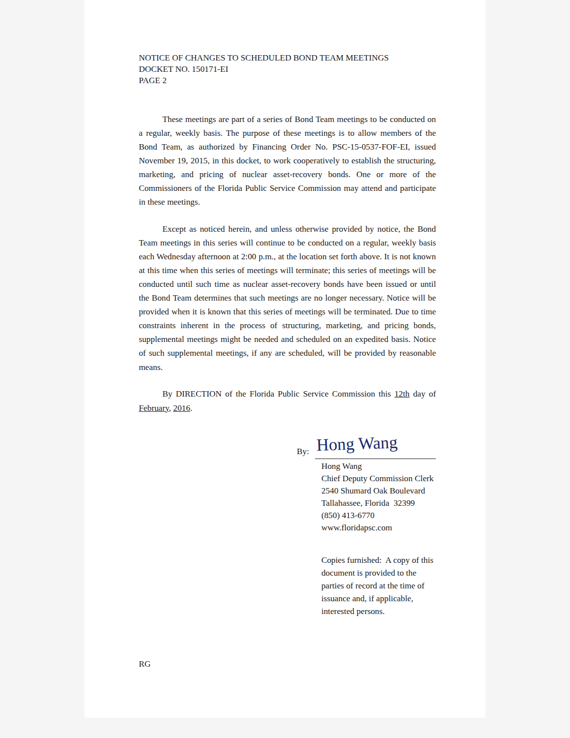NOTICE OF CHANGES TO SCHEDULED BOND TEAM MEETINGS
DOCKET NO. 150171-EI
PAGE 2
These meetings are part of a series of Bond Team meetings to be conducted on a regular, weekly basis. The purpose of these meetings is to allow members of the Bond Team, as authorized by Financing Order No. PSC-15-0537-FOF-EI, issued November 19, 2015, in this docket, to work cooperatively to establish the structuring, marketing, and pricing of nuclear asset-recovery bonds. One or more of the Commissioners of the Florida Public Service Commission may attend and participate in these meetings.
Except as noticed herein, and unless otherwise provided by notice, the Bond Team meetings in this series will continue to be conducted on a regular, weekly basis each Wednesday afternoon at 2:00 p.m., at the location set forth above. It is not known at this time when this series of meetings will terminate; this series of meetings will be conducted until such time as nuclear asset-recovery bonds have been issued or until the Bond Team determines that such meetings are no longer necessary. Notice will be provided when it is known that this series of meetings will be terminated. Due to time constraints inherent in the process of structuring, marketing, and pricing bonds, supplemental meetings might be needed and scheduled on an expedited basis. Notice of such supplemental meetings, if any are scheduled, will be provided by reasonable means.
By DIRECTION of the Florida Public Service Commission this 12th day of February, 2016.
By: Hong Wang
Hong Wang
Chief Deputy Commission Clerk
2540 Shumard Oak Boulevard
Tallahassee, Florida 32399
(850) 413-6770
www.floridapsc.com
Copies furnished: A copy of this document is provided to the parties of record at the time of issuance and, if applicable, interested persons.
RG